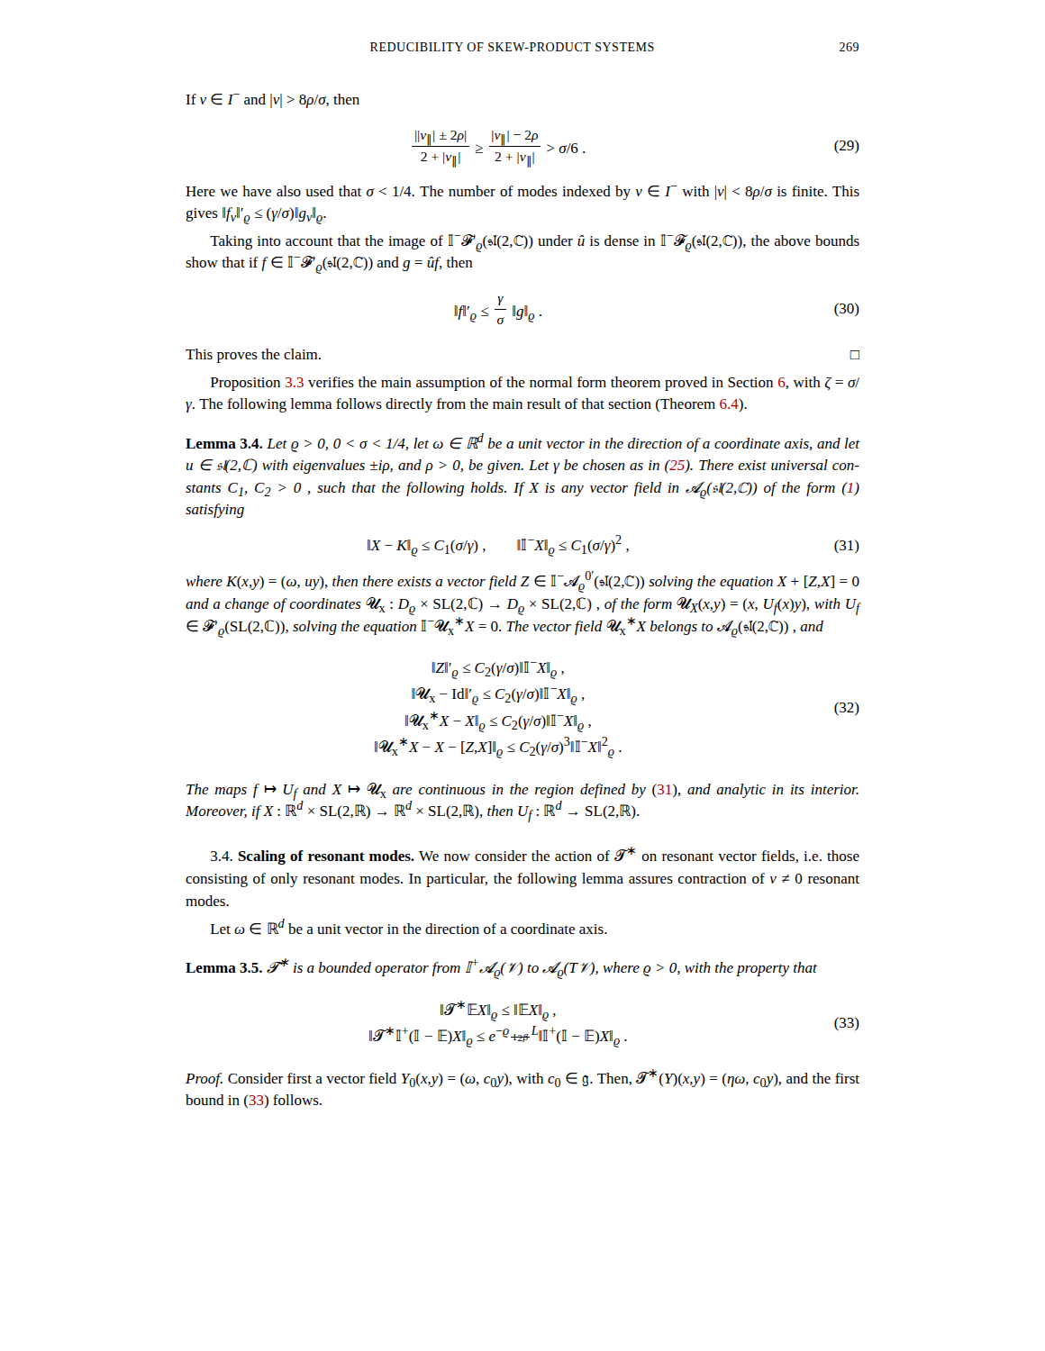REDUCIBILITY OF SKEW-PRODUCT SYSTEMS 269
If v ∈ I− and |v| > 8ρ/σ, then
||v∥| ± 2ρ|2 + |v∥| ≥ |v∥| − 2ρ 2 + |v∥| > σ/6 .
(29)
Here we have also used that σ < 1/4. The number of modes indexed by v ∈ I− with |v| < 8ρ/σ is finite. This gives ‖fv‖′ϱ ≤ (γ/σ)‖gv‖ϱ.
Taking into account that the image of 𝕀−𝓕′ϱ(𝔰𝔩(2,ℂ)) under û is dense in 𝕀−𝓕ϱ(𝔰𝔩(2,ℂ)), the above bounds show that if f ∈ 𝕀−𝓕′ϱ(𝔰𝔩(2,ℂ)) and g = ûf, then
‖f‖′ϱ ≤ γσ ‖g‖ϱ .
(30)
This proves the claim. □
Proposition 3.3 verifies the main assumption of the normal form theorem proved in Section 6, with ζ = σ/γ. The following lemma follows directly from the main result of that section (Theorem 6.4).
Lemma 3.4. Let ϱ > 0, 0 < σ < 1/4, let ω ∈ ℝd be a unit vector in the direction of a coordinate axis, and let u ∈ 𝔰𝔩(2,ℂ) with eigenvalues ±iρ, and ρ > 0, be given. Let γ be chosen as in (25). There exist universal constants C1, C2 > 0 , such that the following holds. If X is any vector field in 𝓐ϱ(𝔰𝔩(2,ℂ)) of the form (1) satisfying
‖X − K‖ϱ ≤ C1(σ/γ) , ‖𝕀−X‖ϱ ≤ C1(σ/γ)2 ,
(31)
where K(x,y) = (ω, uy), then there exists a vector field Z ∈ 𝕀−𝓐ϱ0′(𝔰𝔩(2,ℂ)) solving the equation X + [Z,X] = 0 and a change of coordinates 𝓤x : Dϱ × SL(2,ℂ) → Dϱ × SL(2,ℂ) , of the form 𝓤X(x,y) = (x, Uf(x)y), with Uf ∈ 𝓕′ϱ(SL(2,ℂ)), solving the equation 𝕀−𝓤x∗X = 0. The vector field 𝓤x∗X belongs to 𝓐ϱ(𝔰𝔩(2,ℂ)) , and
‖Z‖′ϱ ≤ C2(γ/σ)‖𝕀−X‖ϱ ,
‖𝓤x − Id‖′ϱ ≤ C2(γ/σ)‖𝕀−X‖ϱ ,
‖𝓤x∗X − X‖ϱ ≤ C2(γ/σ)‖𝕀−X‖ϱ ,
‖𝓤x∗X − X − [Z,X]‖ϱ ≤ C2(γ/σ)3‖𝕀−X‖2ϱ .
(32)
The maps f ↦ Uf and X ↦ 𝓤x are continuous in the region defined by (31), and analytic in its interior. Moreover, if X : ℝd × SL(2,ℝ) → ℝd × SL(2,ℝ), then Uf : ℝd → SL(2,ℝ).
3.4. Scaling of resonant modes. We now consider the action of 𝓣∗ on resonant vector fields, i.e. those consisting of only resonant modes. In particular, the following lemma assures contraction of v ≠ 0 resonant modes.
Let ω ∈ ℝd be a unit vector in the direction of a coordinate axis.
Lemma 3.5. 𝓣∗ is a bounded operator from 𝕀+𝓐ϱ(𝒱) to 𝓐ϱ(T𝒱), where ϱ > 0, with the property that
‖𝓣∗𝔼X‖ϱ ≤ ‖𝔼X‖ϱ ,
‖𝓣∗𝕀+(𝕀 − 𝔼)X‖ϱ ≤ e−ϱ 1−β 2 L‖𝕀+(𝕀 − 𝔼)X‖ϱ .
(33)
Proof. Consider first a vector field Y0(x,y) = (ω, c0y), with c0 ∈ 𝔤. Then, 𝓣∗(Y)(x,y) = (ηω, c0y), and the first bound in (33) follows.